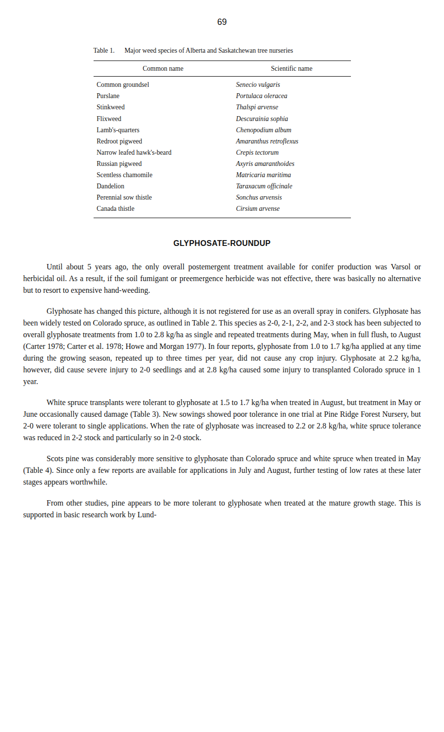69
Table 1. Major weed species of Alberta and Saskatchewan tree nurseries
| Common name | Scientific name |
| --- | --- |
| Common groundsel | Senecio vulgaris |
| Purslane | Portulaca oleracea |
| Stinkweed | Thalspi arvense |
| Flixweed | Descurainia sophia |
| Lamb's-quarters | Chenopodium album |
| Redroot pigweed | Amaranthus retroflexus |
| Narrow leafed hawk's-beard | Crepis tectorum |
| Russian pigweed | Axyris amaranthoides |
| Scentless chamomile | Matricaria maritima |
| Dandelion | Taraxacum officinale |
| Perennial sow thistle | Sonchus arvensis |
| Canada thistle | Cirsium arvense |
GLYPHOSATE-ROUNDUP
Until about 5 years ago, the only overall postemergent treatment available for conifer production was Varsol or herbicidal oil. As a result, if the soil fumigant or preemergence herbicide was not effective, there was basically no alternative but to resort to expensive hand-weeding.
Glyphosate has changed this picture, although it is not registered for use as an overall spray in conifers. Glyphosate has been widely tested on Colorado spruce, as outlined in Table 2. This species as 2-0, 2-1, 2-2, and 2-3 stock has been subjected to overall glyphosate treatments from 1.0 to 2.8 kg/ha as single and repeated treatments during May, when in full flush, to August (Carter 1978; Carter et al. 1978; Howe and Morgan 1977). In four reports, glyphosate from 1.0 to 1.7 kg/ha applied at any time during the growing season, repeated up to three times per year, did not cause any crop injury. Glyphosate at 2.2 kg/ha, however, did cause severe injury to 2-0 seedlings and at 2.8 kg/ha caused some injury to transplanted Colorado spruce in 1 year.
White spruce transplants were tolerant to glyphosate at 1.5 to 1.7 kg/ha when treated in August, but treatment in May or June occasionally caused damage (Table 3). New sowings showed poor tolerance in one trial at Pine Ridge Forest Nursery, but 2-0 were tolerant to single applications. When the rate of glyphosate was increased to 2.2 or 2.8 kg/ha, white spruce tolerance was reduced in 2-2 stock and particularly so in 2-0 stock.
Scots pine was considerably more sensitive to glyphosate than Colorado spruce and white spruce when treated in May (Table 4). Since only a few reports are available for applications in July and August, further testing of low rates at these later stages appears worthwhile.
From other studies, pine appears to be more tolerant to glyphosate when treated at the mature growth stage. This is supported in basic research work by Lund-